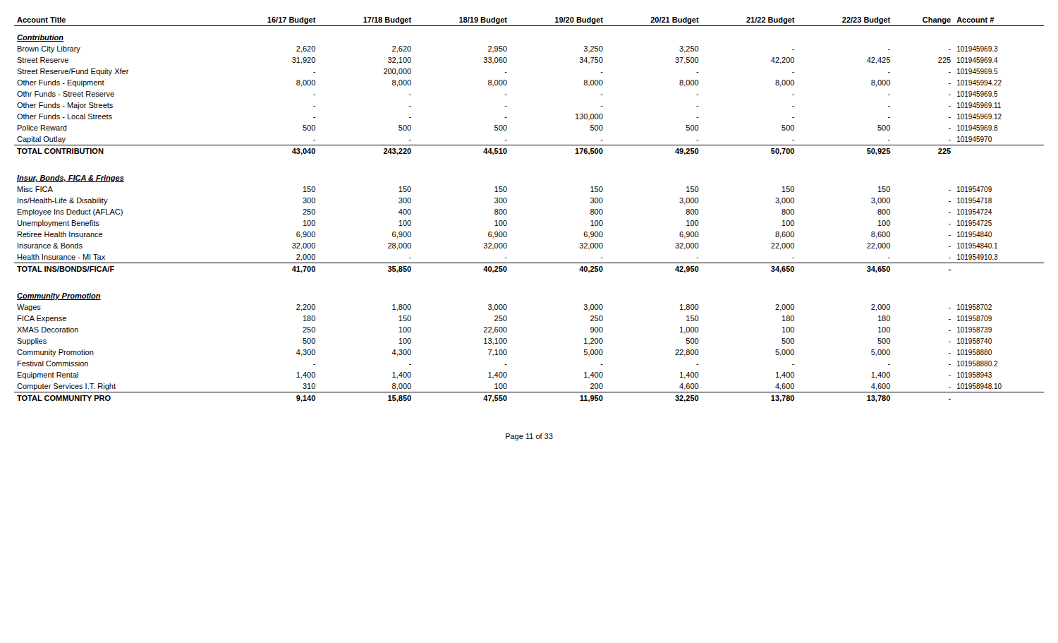| Account Title | 16/17 Budget | 17/18 Budget | 18/19 Budget | 19/20 Budget | 20/21 Budget | 21/22 Budget | 22/23 Budget | Change | Account # |
| --- | --- | --- | --- | --- | --- | --- | --- | --- | --- |
| Contribution |
| Brown City Library | 2,620 | 2,620 | 2,950 | 3,250 | 3,250 | - | - | - | 101945969.3 |
| Street Reserve | 31,920 | 32,100 | 33,060 | 34,750 | 37,500 | 42,200 | 42,425 | 225 | 101945969.4 |
| Street Reserve/Fund Equity Xfer | - | 200,000 | - | - | - | - | - | - | 101945969.5 |
| Other Funds - Equipment | 8,000 | 8,000 | 8,000 | 8,000 | 8,000 | 8,000 | 8,000 | - | 101945994.22 |
| Othr Funds - Street Reserve | - | - | - | - | - | - | - | - | 101945969.5 |
| Other Funds - Major Streets | - | - | - | - | - | - | - | - | 101945969.11 |
| Other Funds - Local Streets | - | - | - | 130,000 | - | - | - | - | 101945969.12 |
| Police Reward | 500 | 500 | 500 | 500 | 500 | 500 | 500 | - | 101945969.8 |
| Capital Outlay | - | - | - | - | - | - | - | - | 101945970 |
| TOTAL CONTRIBUTION | 43,040 | 243,220 | 44,510 | 176,500 | 49,250 | 50,700 | 50,925 | 225 | |
| Insur, Bonds, FICA & Fringes |
| Misc FICA | 150 | 150 | 150 | 150 | 150 | 150 | 150 | - | 101954709 |
| Ins/Health-Life & Disability | 300 | 300 | 300 | 300 | 3,000 | 3,000 | 3,000 | - | 101954718 |
| Employee Ins Deduct (AFLAC) | 250 | 400 | 800 | 800 | 800 | 800 | 800 | - | 101954724 |
| Unemployment Benefits | 100 | 100 | 100 | 100 | 100 | 100 | 100 | - | 101954725 |
| Retiree Health Insurance | 6,900 | 6,900 | 6,900 | 6,900 | 6,900 | 8,600 | 8,600 | - | 101954840 |
| Insurance & Bonds | 32,000 | 28,000 | 32,000 | 32,000 | 32,000 | 22,000 | 22,000 | - | 101954840.1 |
| Health Insurance - MI Tax | 2,000 | - | - | - | - | - | - | - | 101954910.3 |
| TOTAL INS/BONDS/FICA/F | 41,700 | 35,850 | 40,250 | 40,250 | 42,950 | 34,650 | 34,650 | - | |
| Community Promotion |
| Wages | 2,200 | 1,800 | 3,000 | 3,000 | 1,800 | 2,000 | 2,000 | - | 101958702 |
| FICA Expense | 180 | 150 | 250 | 250 | 150 | 180 | 180 | - | 101958709 |
| XMAS Decoration | 250 | 100 | 22,600 | 900 | 1,000 | 100 | 100 | - | 101958739 |
| Supplies | 500 | 100 | 13,100 | 1,200 | 500 | 500 | 500 | - | 101958740 |
| Community Promotion | 4,300 | 4,300 | 7,100 | 5,000 | 22,800 | 5,000 | 5,000 | - | 101958880 |
| Festival Commission | - | - | - | - | - | - | - | - | 101958880.2 |
| Equipment Rental | 1,400 | 1,400 | 1,400 | 1,400 | 1,400 | 1,400 | 1,400 | - | 101958943 |
| Computer Services I.T. Right | 310 | 8,000 | 100 | 200 | 4,600 | 4,600 | 4,600 | - | 101958948.10 |
| TOTAL COMMUNITY PRO | 9,140 | 15,850 | 47,550 | 11,950 | 32,250 | 13,780 | 13,780 | - | |
Page 11 of 33